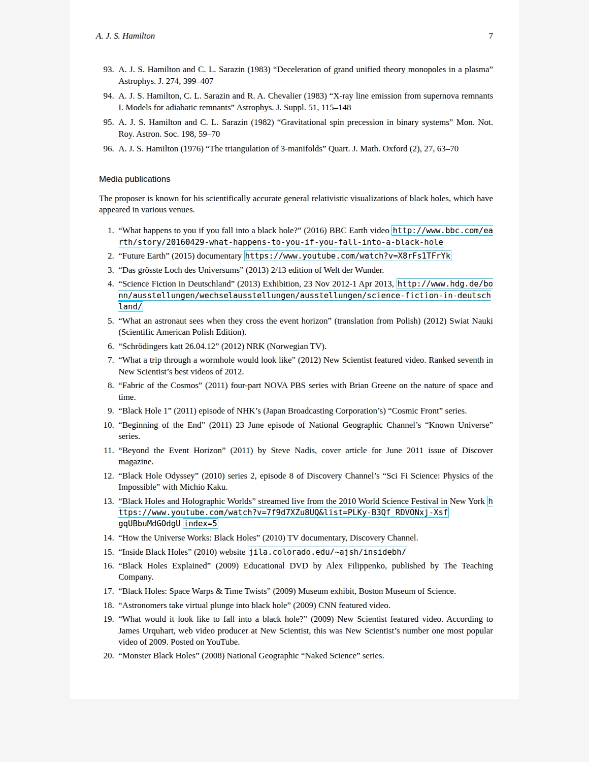A. J. S. Hamilton 7
93. A. J. S. Hamilton and C. L. Sarazin (1983) “Deceleration of grand unified theory monopoles in a plasma” Astrophys. J. 274, 399–407
94. A. J. S. Hamilton, C. L. Sarazin and R. A. Chevalier (1983) “X-ray line emission from supernova remnants I. Models for adiabatic remnants” Astrophys. J. Suppl. 51, 115–148
95. A. J. S. Hamilton and C. L. Sarazin (1982) “Gravitational spin precession in binary systems” Mon. Not. Roy. Astron. Soc. 198, 59–70
96. A. J. S. Hamilton (1976) “The triangulation of 3-manifolds” Quart. J. Math. Oxford (2), 27, 63–70
Media publications
The proposer is known for his scientifically accurate general relativistic visualizations of black holes, which have appeared in various venues.
1.“What happens to you if you fall into a black hole?” (2016) BBC Earth video http://www.bbc.com/earth/story/20160429-what-happens-to-you-if-you-fall-into-a-black-hole
2.“Future Earth” (2015) documentary https://www.youtube.com/watch?v=X8rFs1TFrYk
3.“Das grösste Loch des Universums” (2013) 2/13 edition of Welt der Wunder.
4.“Science Fiction in Deutschland” (2013) Exhibition, 23 Nov 2012-1 Apr 2013, http://www.hdg.de/bonn/ausstellungen/wechselausstellungen/ausstellungen/science-fiction-in-deutschland/
5.“What an astronaut sees when they cross the event horizon” (translation from Polish) (2012) Swiat Nauki (Scientific American Polish Edition).
6.“Schrödingers katt 26.04.12” (2012) NRK (Norwegian TV).
7.“What a trip through a wormhole would look like” (2012) New Scientist featured video. Ranked seventh in New Scientist’s best videos of 2012.
8.“Fabric of the Cosmos” (2011) four-part NOVA PBS series with Brian Greene on the nature of space and time.
9.“Black Hole 1” (2011) episode of NHK’s (Japan Broadcasting Corporation’s) “Cosmic Front” series.
10.“Beginning of the End” (2011) 23 June episode of National Geographic Channel’s “Known Universe” series.
11.“Beyond the Event Horizon” (2011) by Steve Nadis, cover article for June 2011 issue of Discover magazine.
12.“Black Hole Odyssey” (2010) series 2, episode 8 of Discovery Channel’s “Sci Fi Science: Physics of the Impossible” with Michio Kaku.
13.“Black Holes and Holographic Worlds” streamed live from the 2010 World Science Festival in New York https://www.youtube.com/watch?v=7f9d7XZu8UQ&list=PLKy-B3Qf_RDVONxj-Xsf gqUBbuMdGOdgU index=5
14.“How the Universe Works: Black Holes” (2010) TV documentary, Discovery Channel.
15.“Inside Black Holes” (2010) website jila.colorado.edu/~ajsh/insidebh/
16.“Black Holes Explained” (2009) Educational DVD by Alex Filippenko, published by The Teaching Company.
17.“Black Holes: Space Warps & Time Twists” (2009) Museum exhibit, Boston Museum of Science.
18.“Astronomers take virtual plunge into black hole” (2009) CNN featured video.
19.“What would it look like to fall into a black hole?” (2009) New Scientist featured video. According to James Urquhart, web video producer at New Scientist, this was New Scientist’s number one most popular video of 2009. Posted on YouTube.
20.“Monster Black Holes” (2008) National Geographic “Naked Science” series.